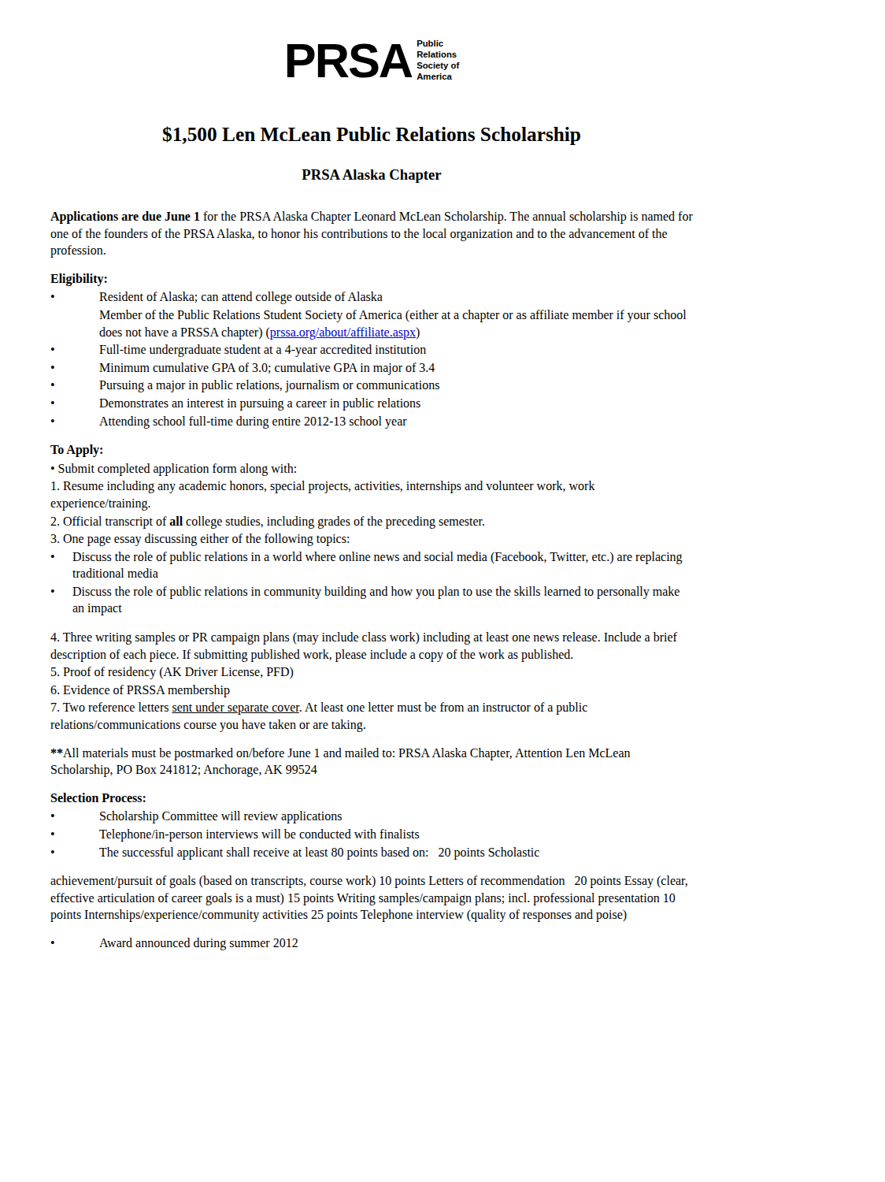PRSA Public
Relations
Society of
America
$1,500 Len McLean Public Relations Scholarship
PRSA Alaska Chapter
Applications are due June 1 for the PRSA Alaska Chapter Leonard McLean Scholarship. The annual scholarship is named for one of the founders of the PRSA Alaska, to honor his contributions to the local organization and to the advancement of the profession.
Eligibility:
| • | Resident of Alaska; can attend college outside of Alaska |
| | Member of the Public Relations Student Society of America (either at a chapter or as affiliate member if your school does not have a PRSSA chapter) ( prssa.org/about/affiliate.aspx ) |
| • | Full-time undergraduate student at a 4-year accredited institution |
| • | Minimum cumulative GPA of 3.0; cumulative GPA in major of 3.4 |
| • | Pursuing a major in public relations, journalism or communications |
| • | Demonstrates an interest in pursuing a career in public relations |
| • | Attending school full-time during entire 2012-13 school year |
To Apply:
• Submit completed application form along with:
1. Resume including any academic honors, special projects, activities, internships and volunteer work, work experience/training.
2. Official transcript of all college studies, including grades of the preceding semester.
3. One page essay discussing either of the following topics:
| • | Discuss the role of public relations in a world where online news and social media (Facebook, Twitter, etc.) are replacing traditional media |
| • | Discuss the role of public relations in community building and how you plan to use the skills learned to personally make an impact |
4. Three writing samples or PR campaign plans (may include class work) including at least one news release. Include a brief description of each piece. If submitting published work, please include a copy of the work as published.
5. Proof of residency (AK Driver License, PFD)
6. Evidence of PRSSA membership
7. Two reference letters sent under separate cover. At least one letter must be from an instructor of a public relations/communications course you have taken or are taking.
**All materials must be postmarked on/before June 1 and mailed to: PRSA Alaska Chapter, Attention Len McLean Scholarship, PO Box 241812; Anchorage, AK 99524
Selection Process:
| • | Scholarship Committee will review applications |
| • | Telephone/in-person interviews will be conducted with finalists |
| • | The successful applicant shall receive at least 80 points based on: 20 points Scholastic |
achievement/pursuit of goals (based on transcripts, course work) 10 points Letters of recommendation 20 points Essay (clear, effective articulation of career goals is a must) 15 points Writing samples/campaign plans; incl. professional presentation 10 points Internships/experience/community activities 25 points Telephone interview (quality of responses and poise)
| • | Award announced during summer 2012 |